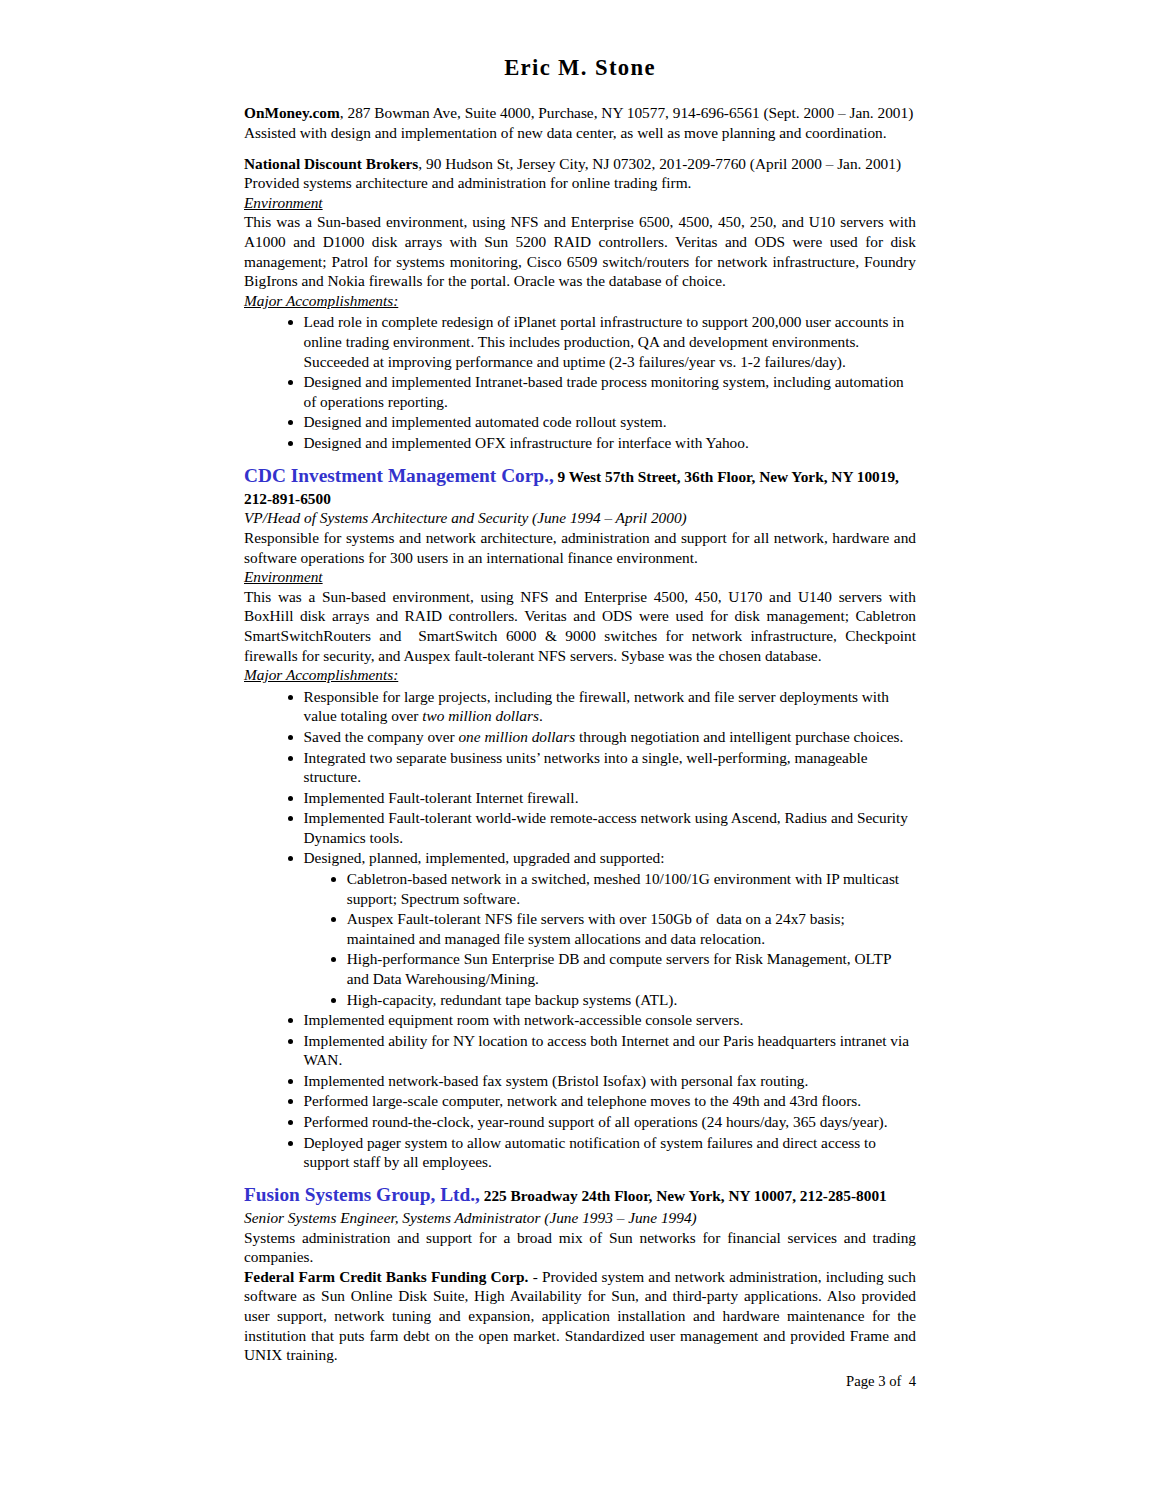Eric M. Stone
OnMoney.com, 287 Bowman Ave, Suite 4000, Purchase, NY 10577, 914-696-6561 (Sept. 2000 – Jan. 2001)
Assisted with design and implementation of new data center, as well as move planning and coordination.
National Discount Brokers, 90 Hudson St, Jersey City, NJ 07302, 201-209-7760 (April 2000 – Jan. 2001)
Provided systems architecture and administration for online trading firm.
Environment
This was a Sun-based environment, using NFS and Enterprise 6500, 4500, 450, 250, and U10 servers with A1000 and D1000 disk arrays with Sun 5200 RAID controllers. Veritas and ODS were used for disk management; Patrol for systems monitoring, Cisco 6509 switch/routers for network infrastructure, Foundry BigIrons and Nokia firewalls for the portal. Oracle was the database of choice.
Major Accomplishments:
Lead role in complete redesign of iPlanet portal infrastructure to support 200,000 user accounts in online trading environment. This includes production, QA and development environments. Succeeded at improving performance and uptime (2-3 failures/year vs. 1-2 failures/day).
Designed and implemented Intranet-based trade process monitoring system, including automation of operations reporting.
Designed and implemented automated code rollout system.
Designed and implemented OFX infrastructure for interface with Yahoo.
CDC Investment Management Corp., 9 West 57th Street, 36th Floor, New York, NY 10019, 212-891-6500
VP/Head of Systems Architecture and Security (June 1994 – April 2000)
Responsible for systems and network architecture, administration and support for all network, hardware and software operations for 300 users in an international finance environment.
Environment
This was a Sun-based environment, using NFS and Enterprise 4500, 450, U170 and U140 servers with BoxHill disk arrays and RAID controllers. Veritas and ODS were used for disk management; Cabletron SmartSwitchRouters and SmartSwitch 6000 & 9000 switches for network infrastructure, Checkpoint firewalls for security, and Auspex fault-tolerant NFS servers. Sybase was the chosen database.
Major Accomplishments:
Responsible for large projects, including the firewall, network and file server deployments with value totaling over two million dollars.
Saved the company over one million dollars through negotiation and intelligent purchase choices.
Integrated two separate business units’ networks into a single, well-performing, manageable structure.
Implemented Fault-tolerant Internet firewall.
Implemented Fault-tolerant world-wide remote-access network using Ascend, Radius and Security Dynamics tools.
Designed, planned, implemented, upgraded and supported:
Cabletron-based network in a switched, meshed 10/100/1G environment with IP multicast support; Spectrum software.
Auspex Fault-tolerant NFS file servers with over 150Gb of data on a 24x7 basis; maintained and managed file system allocations and data relocation.
High-performance Sun Enterprise DB and compute servers for Risk Management, OLTP and Data Warehousing/Mining.
High-capacity, redundant tape backup systems (ATL).
Implemented equipment room with network-accessible console servers.
Implemented ability for NY location to access both Internet and our Paris headquarters intranet via WAN.
Implemented network-based fax system (Bristol Isofax) with personal fax routing.
Performed large-scale computer, network and telephone moves to the 49th and 43rd floors.
Performed round-the-clock, year-round support of all operations (24 hours/day, 365 days/year).
Deployed pager system to allow automatic notification of system failures and direct access to support staff by all employees.
Fusion Systems Group, Ltd., 225 Broadway 24th Floor, New York, NY 10007, 212-285-8001
Senior Systems Engineer, Systems Administrator (June 1993 – June 1994)
Systems administration and support for a broad mix of Sun networks for financial services and trading companies.
Federal Farm Credit Banks Funding Corp. - Provided system and network administration, including such software as Sun Online Disk Suite, High Availability for Sun, and third-party applications. Also provided user support, network tuning and expansion, application installation and hardware maintenance for the institution that puts farm debt on the open market. Standardized user management and provided Frame and UNIX training.
Page 3 of 4